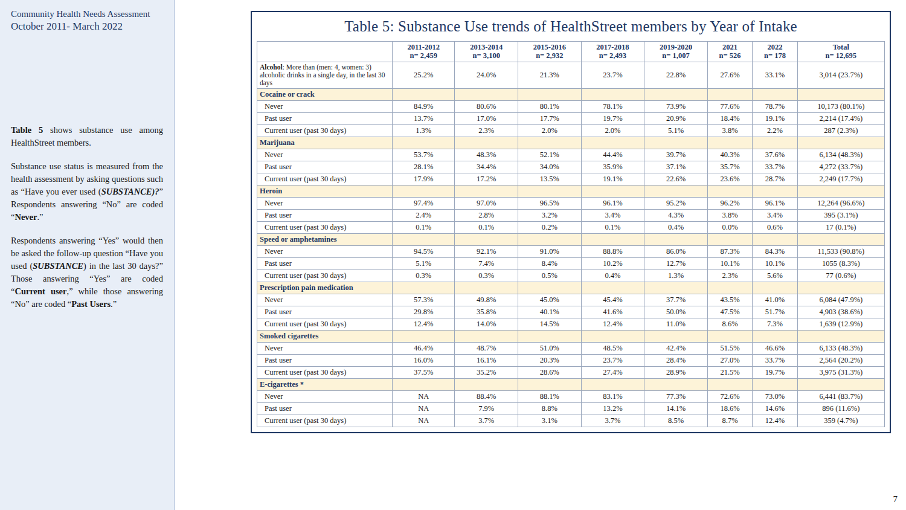Community Health Needs Assessment
October 2011- March 2022
Table 5 shows substance use among HealthStreet members.
Substance use status is measured from the health assessment by asking questions such as “Have you ever used (SUBSTANCE)?” Respondents answering “No” are coded “Never.”
Respondents answering “Yes” would then be asked the follow-up question “Have you used (SUBSTANCE) in the last 30 days?” Those answering “Yes” are coded “Current user,” while those answering “No” are coded “Past Users.”
Table 5: Substance Use trends of HealthStreet members by Year of Intake
| | 2011-2012 n= 2,459 | 2013-2014 n= 3,100 | 2015-2016 n= 2,932 | 2017-2018 n= 2,493 | 2019-2020 n= 1,007 | 2021 n= 526 | 2022 n= 178 | Total n= 12,695 |
| --- | --- | --- | --- | --- | --- | --- | --- | --- |
| Alcohol : More than (men: 4, women: 3) alcoholic drinks in a single day, in the last 30 days | 25.2% | 24.0% | 21.3% | 23.7% | 22.8% | 27.6% | 33.1% | 3,014 (23.7%) |
| Cocaine or crack | | | | | | | | |
| Never | 84.9% | 80.6% | 80.1% | 78.1% | 73.9% | 77.6% | 78.7% | 10,173 (80.1%) |
| Past user | 13.7% | 17.0% | 17.7% | 19.7% | 20.9% | 18.4% | 19.1% | 2,214 (17.4%) |
| Current user (past 30 days) | 1.3% | 2.3% | 2.0% | 2.0% | 5.1% | 3.8% | 2.2% | 287 (2.3%) |
| Marijuana | | | | | | | | |
| Never | 53.7% | 48.3% | 52.1% | 44.4% | 39.7% | 40.3% | 37.6% | 6,134 (48.3%) |
| Past user | 28.1% | 34.4% | 34.0% | 35.9% | 37.1% | 35.7% | 33.7% | 4,272 (33.7%) |
| Current user (past 30 days) | 17.9% | 17.2% | 13.5% | 19.1% | 22.6% | 23.6% | 28.7% | 2,249 (17.7%) |
| Heroin | | | | | | | | |
| Never | 97.4% | 97.0% | 96.5% | 96.1% | 95.2% | 96.2% | 96.1% | 12,264 (96.6%) |
| Past user | 2.4% | 2.8% | 3.2% | 3.4% | 4.3% | 3.8% | 3.4% | 395 (3.1%) |
| Current user (past 30 days) | 0.1% | 0.1% | 0.2% | 0.1% | 0.4% | 0.0% | 0.6% | 17 (0.1%) |
| Speed or amphetamines | | | | | | | | |
| Never | 94.5% | 92.1% | 91.0% | 88.8% | 86.0% | 87.3% | 84.3% | 11,533 (90.8%) |
| Past user | 5.1% | 7.4% | 8.4% | 10.2% | 12.7% | 10.1% | 10.1% | 1055 (8.3%) |
| Current user (past 30 days) | 0.3% | 0.3% | 0.5% | 0.4% | 1.3% | 2.3% | 5.6% | 77 (0.6%) |
| Prescription pain medication | | | | | | | | |
| Never | 57.3% | 49.8% | 45.0% | 45.4% | 37.7% | 43.5% | 41.0% | 6,084 (47.9%) |
| Past user | 29.8% | 35.8% | 40.1% | 41.6% | 50.0% | 47.5% | 51.7% | 4,903 (38.6%) |
| Current user (past 30 days) | 12.4% | 14.0% | 14.5% | 12.4% | 11.0% | 8.6% | 7.3% | 1,639 (12.9%) |
| Smoked cigarettes | | | | | | | | |
| Never | 46.4% | 48.7% | 51.0% | 48.5% | 42.4% | 51.5% | 46.6% | 6,133 (48.3%) |
| Past user | 16.0% | 16.1% | 20.3% | 23.7% | 28.4% | 27.0% | 33.7% | 2,564 (20.2%) |
| Current user (past 30 days) | 37.5% | 35.2% | 28.6% | 27.4% | 28.9% | 21.5% | 19.7% | 3,975 (31.3%) |
| E-cigarettes * | | | | | | | | |
| Never | NA | 88.4% | 88.1% | 83.1% | 77.3% | 72.6% | 73.0% | 6,441 (83.7%) |
| Past user | NA | 7.9% | 8.8% | 13.2% | 14.1% | 18.6% | 14.6% | 896 (11.6%) |
| Current user (past 30 days) | NA | 3.7% | 3.1% | 3.7% | 8.5% | 8.7% | 12.4% | 359 (4.7%) |
7